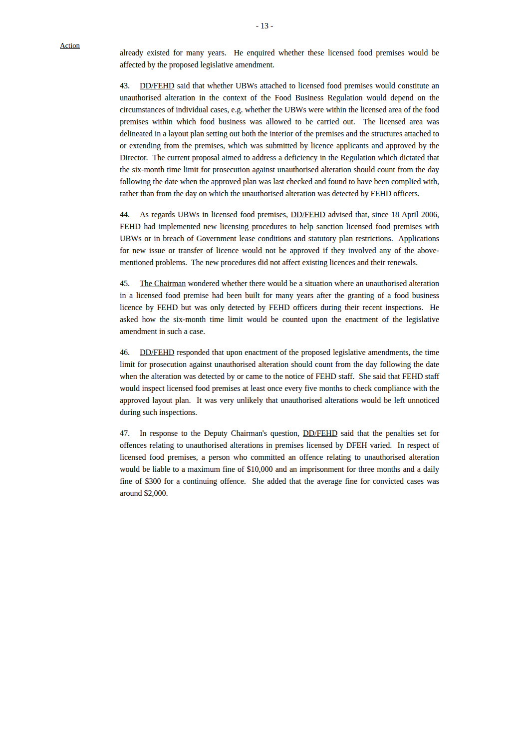- 13 -
Action
already existed for many years. He enquired whether these licensed food premises would be affected by the proposed legislative amendment.
43. DD/FEHD said that whether UBWs attached to licensed food premises would constitute an unauthorised alteration in the context of the Food Business Regulation would depend on the circumstances of individual cases, e.g. whether the UBWs were within the licensed area of the food premises within which food business was allowed to be carried out. The licensed area was delineated in a layout plan setting out both the interior of the premises and the structures attached to or extending from the premises, which was submitted by licence applicants and approved by the Director. The current proposal aimed to address a deficiency in the Regulation which dictated that the six-month time limit for prosecution against unauthorised alteration should count from the day following the date when the approved plan was last checked and found to have been complied with, rather than from the day on which the unauthorised alteration was detected by FEHD officers.
44. As regards UBWs in licensed food premises, DD/FEHD advised that, since 18 April 2006, FEHD had implemented new licensing procedures to help sanction licensed food premises with UBWs or in breach of Government lease conditions and statutory plan restrictions. Applications for new issue or transfer of licence would not be approved if they involved any of the above-mentioned problems. The new procedures did not affect existing licences and their renewals.
45. The Chairman wondered whether there would be a situation where an unauthorised alteration in a licensed food premise had been built for many years after the granting of a food business licence by FEHD but was only detected by FEHD officers during their recent inspections. He asked how the six-month time limit would be counted upon the enactment of the legislative amendment in such a case.
46. DD/FEHD responded that upon enactment of the proposed legislative amendments, the time limit for prosecution against unauthorised alteration should count from the day following the date when the alteration was detected by or came to the notice of FEHD staff. She said that FEHD staff would inspect licensed food premises at least once every five months to check compliance with the approved layout plan. It was very unlikely that unauthorised alterations would be left unnoticed during such inspections.
47. In response to the Deputy Chairman's question, DD/FEHD said that the penalties set for offences relating to unauthorised alterations in premises licensed by DFEH varied. In respect of licensed food premises, a person who committed an offence relating to unauthorised alteration would be liable to a maximum fine of $10,000 and an imprisonment for three months and a daily fine of $300 for a continuing offence. She added that the average fine for convicted cases was around $2,000.